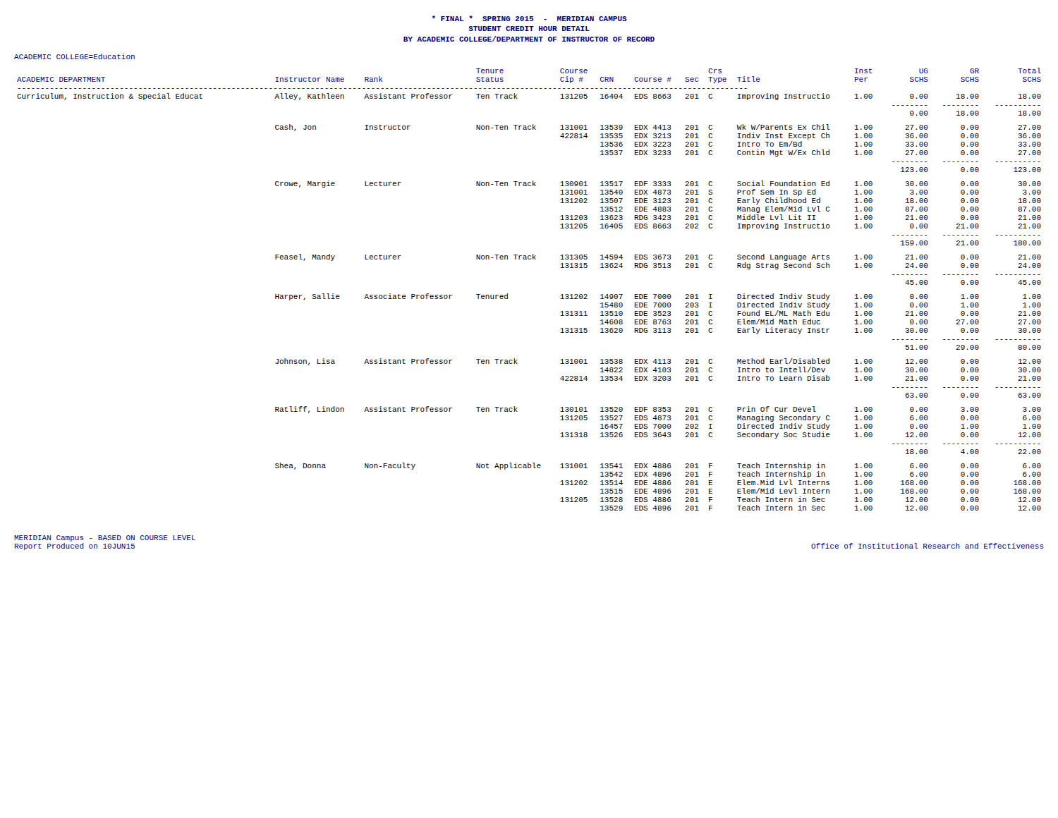* FINAL * SPRING 2015 - MERIDIAN CAMPUS
STUDENT CREDIT HOUR DETAIL
BY ACADEMIC COLLEGE/DEPARTMENT OF INSTRUCTOR OF RECORD
ACADEMIC COLLEGE=Education
| | | | Tenure | Course | | | | Crs | | Inst | UG | GR | Total |
| --- | --- | --- | --- | --- | --- | --- | --- | --- | --- | --- | --- | --- | --- |
| ACADEMIC DEPARTMENT | Instructor Name | Rank | Status | Cip # | CRN | Course # | Sec | Type | Title | Per | SCHS | SCHS | SCHS |
| ------------------------------------------------------------------------------------------------------------------------------------------------------------- |
| Curriculum, Instruction & Special Educat | Alley, Kathleen | Assistant Professor | Ten Track | 131205 | 16404 | EDS 8663 | 201 | C | Improving Instructio | 1.00 | 0.00 | 18.00 | 18.00 |
| | -------- | -------- | ---------- |
| | 0.00 | 18.00 | 18.00 |
| | Cash, Jon | Instructor | Non-Ten Track | 131001 | 13539 | EDX 4413 | 201 | C | Wk W/Parents Ex Chil | 1.00 | 27.00 | 0.00 | 27.00 |
| | | | | 422814 | 13535 | EDX 3213 | 201 | C | Indiv Inst Except Ch | 1.00 | 36.00 | 0.00 | 36.00 |
| | | | | | 13536 | EDX 3223 | 201 | C | Intro To Em/Bd | 1.00 | 33.00 | 0.00 | 33.00 |
| | | | | | 13537 | EDX 3233 | 201 | C | Contin Mgt W/Ex Chld | 1.00 | 27.00 | 0.00 | 27.00 |
| | -------- | -------- | ---------- |
| | 123.00 | 0.00 | 123.00 |
| | Crowe, Margie | Lecturer | Non-Ten Track | 130901 | 13517 | EDF 3333 | 201 | C | Social Foundation Ed | 1.00 | 30.00 | 0.00 | 30.00 |
| | | | | 131001 | 13540 | EDX 4873 | 201 | S | Prof Sem In Sp Ed | 1.00 | 3.00 | 0.00 | 3.00 |
| | | | | 131202 | 13507 | EDE 3123 | 201 | C | Early Childhood Ed | 1.00 | 18.00 | 0.00 | 18.00 |
| | | | | | 13512 | EDE 4883 | 201 | C | Manag Elem/Mid Lvl C | 1.00 | 87.00 | 0.00 | 87.00 |
| | | | | 131203 | 13623 | RDG 3423 | 201 | C | Middle Lvl Lit II | 1.00 | 21.00 | 0.00 | 21.00 |
| | | | | 131205 | 16405 | EDS 8663 | 202 | C | Improving Instructio | 1.00 | 0.00 | 21.00 | 21.00 |
| | -------- | -------- | ---------- |
| | 159.00 | 21.00 | 180.00 |
| | Feasel, Mandy | Lecturer | Non-Ten Track | 131305 | 14594 | EDS 3673 | 201 | C | Second Language Arts | 1.00 | 21.00 | 0.00 | 21.00 |
| | | | | 131315 | 13624 | RDG 3513 | 201 | C | Rdg Strag Second Sch | 1.00 | 24.00 | 0.00 | 24.00 |
| | -------- | -------- | ---------- |
| | 45.00 | 0.00 | 45.00 |
| | Harper, Sallie | Associate Professor | Tenured | 131202 | 14907 | EDE 7000 | 201 | I | Directed Indiv Study | 1.00 | 0.00 | 1.00 | 1.00 |
| | | | | | 15480 | EDE 7000 | 203 | I | Directed Indiv Study | 1.00 | 0.00 | 1.00 | 1.00 |
| | | | | 131311 | 13510 | EDE 3523 | 201 | C | Found EL/ML Math Edu | 1.00 | 21.00 | 0.00 | 21.00 |
| | | | | | 14608 | EDE 8763 | 201 | C | Elem/Mid Math Educ | 1.00 | 0.00 | 27.00 | 27.00 |
| | | | | 131315 | 13620 | RDG 3113 | 201 | C | Early Literacy Instr | 1.00 | 30.00 | 0.00 | 30.00 |
| | -------- | -------- | ---------- |
| | 51.00 | 29.00 | 80.00 |
| | Johnson, Lisa | Assistant Professor | Ten Track | 131001 | 13538 | EDX 4113 | 201 | C | Method Earl/Disabled | 1.00 | 12.00 | 0.00 | 12.00 |
| | | | | | 14822 | EDX 4103 | 201 | C | Intro to Intell/Dev | 1.00 | 30.00 | 0.00 | 30.00 |
| | | | | 422814 | 13534 | EDX 3203 | 201 | C | Intro To Learn Disab | 1.00 | 21.00 | 0.00 | 21.00 |
| | -------- | -------- | ---------- |
| | 63.00 | 0.00 | 63.00 |
| | Ratliff, Lindon | Assistant Professor | Ten Track | 130101 | 13520 | EDF 8353 | 201 | C | Prin Of Cur Devel | 1.00 | 0.00 | 3.00 | 3.00 |
| | | | | 131205 | 13527 | EDS 4873 | 201 | C | Managing Secondary C | 1.00 | 6.00 | 0.00 | 6.00 |
| | | | | | 16457 | EDS 7000 | 202 | I | Directed Indiv Study | 1.00 | 0.00 | 1.00 | 1.00 |
| | | | | 131318 | 13526 | EDS 3643 | 201 | C | Secondary Soc Studie | 1.00 | 12.00 | 0.00 | 12.00 |
| | -------- | -------- | ---------- |
| | 18.00 | 4.00 | 22.00 |
| | Shea, Donna | Non-Faculty | Not Applicable | 131001 | 13541 | EDX 4886 | 201 | F | Teach Internship in | 1.00 | 6.00 | 0.00 | 6.00 |
| | | | | | 13542 | EDX 4896 | 201 | F | Teach Internship in | 1.00 | 6.00 | 0.00 | 6.00 |
| | | | | 131202 | 13514 | EDE 4886 | 201 | E | Elem.Mid Lvl Interns | 1.00 | 168.00 | 0.00 | 168.00 |
| | | | | | 13515 | EDE 4896 | 201 | E | Elem/Mid Levl Intern | 1.00 | 168.00 | 0.00 | 168.00 |
| | | | | 131205 | 13528 | EDS 4886 | 201 | F | Teach Intern in Sec | 1.00 | 12.00 | 0.00 | 12.00 |
| | | | | | 13529 | EDS 4896 | 201 | F | Teach Intern in Sec | 1.00 | 12.00 | 0.00 | 12.00 |
MERIDIAN Campus - BASED ON COURSE LEVEL
Report Produced on 10JUN15
Office of Institutional Research and Effectiveness